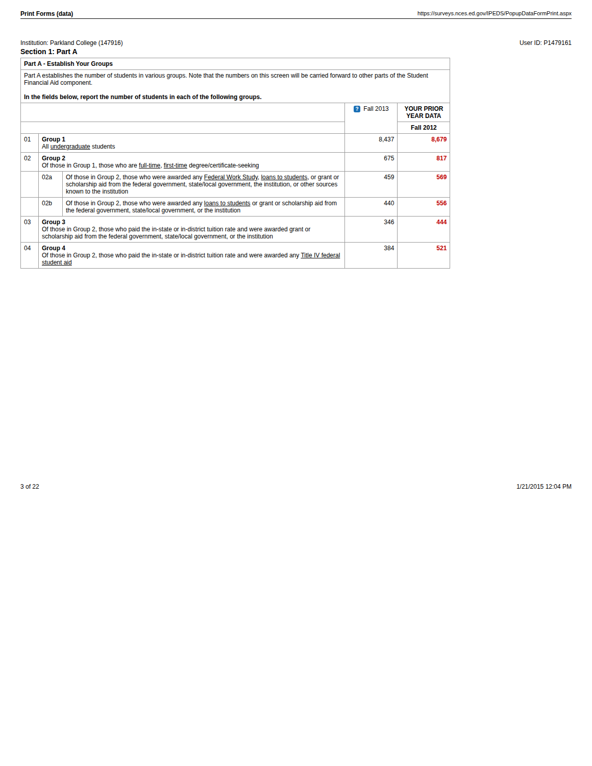Print Forms (data) https://surveys.nces.ed.gov/IPEDS/PopupDataFormPrint.aspx
Institution: Parkland College (147916) User ID: P1479161
Section 1: Part A
| Part A - Establish Your Groups |
| Part A establishes the number of students in various groups. Note that the numbers on this screen will be carried forward to other parts of the Student Financial Aid component. In the fields below, report the number of students in each of the following groups. |
| | ? Fall 2013 | YOUR PRIOR YEAR DATA |
| | Fall 2012 |
| 01 | Group 1 All undergraduate students | 8,437 | 8,679 |
| 02 | Group 2 Of those in Group 1, those who are full-time , first-time degree/certificate-seeking | 675 | 817 |
| | / 02a / Of those in Group 2, those who were awarded any Federal Work Study , loans to students , or grant or scholarship aid from the federal government, state/local government, the institution, or other sources known to the institution / | 459 | 569 |
| | / 02b / Of those in Group 2, those who were awarded any loans to students or grant or scholarship aid from the federal government, state/local government, or the institution / | 440 | 556 |
| 03 | Group 3 Of those in Group 2, those who paid the in-state or in-district tuition rate and were awarded grant or scholarship aid from the federal government, state/local government, or the institution | 346 | 444 |
| 04 | Group 4 Of those in Group 2, those who paid the in-state or in-district tuition rate and were awarded any Title IV federal student aid | 384 | 521 |
3 of 22 1/21/2015 12:04 PM